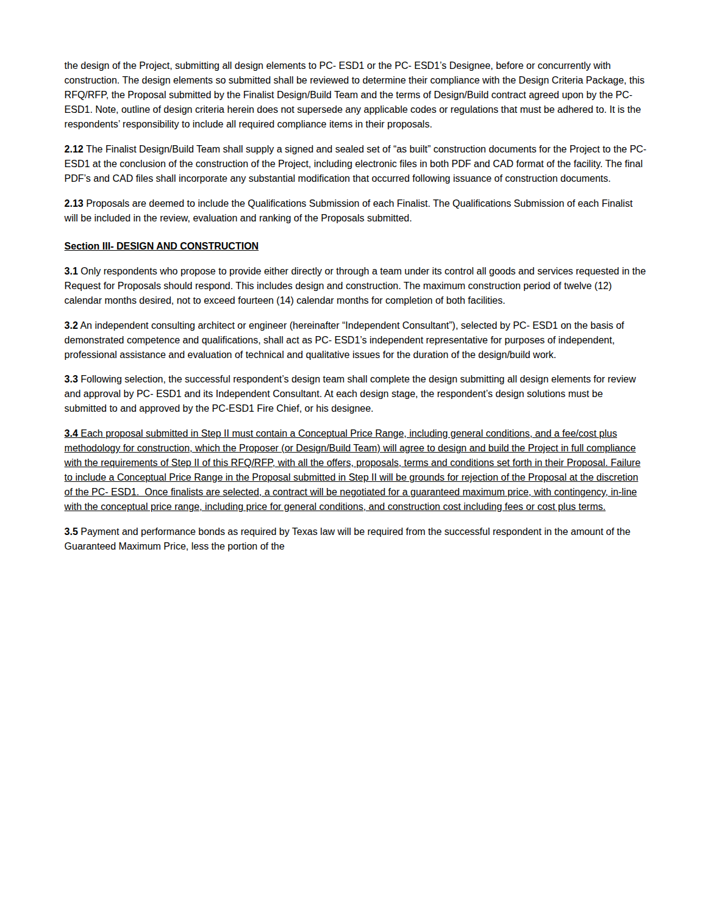the design of the Project, submitting all design elements to PC- ESD1 or the PC- ESD1’s Designee, before or concurrently with construction. The design elements so submitted shall be reviewed to determine their compliance with the Design Criteria Package, this RFQ/RFP, the Proposal submitted by the Finalist Design/Build Team and the terms of Design/Build contract agreed upon by the PC- ESD1. Note, outline of design criteria herein does not supersede any applicable codes or regulations that must be adhered to. It is the respondents’ responsibility to include all required compliance items in their proposals.
2.12 The Finalist Design/Build Team shall supply a signed and sealed set of “as built” construction documents for the Project to the PC- ESD1 at the conclusion of the construction of the Project, including electronic files in both PDF and CAD format of the facility. The final PDF’s and CAD files shall incorporate any substantial modification that occurred following issuance of construction documents.
2.13 Proposals are deemed to include the Qualifications Submission of each Finalist. The Qualifications Submission of each Finalist will be included in the review, evaluation and ranking of the Proposals submitted.
Section III- DESIGN AND CONSTRUCTION
3.1 Only respondents who propose to provide either directly or through a team under its control all goods and services requested in the Request for Proposals should respond. This includes design and construction. The maximum construction period of twelve (12) calendar months desired, not to exceed fourteen (14) calendar months for completion of both facilities.
3.2 An independent consulting architect or engineer (hereinafter “Independent Consultant”), selected by PC- ESD1 on the basis of demonstrated competence and qualifications, shall act as PC- ESD1’s independent representative for purposes of independent, professional assistance and evaluation of technical and qualitative issues for the duration of the design/build work.
3.3 Following selection, the successful respondent’s design team shall complete the design submitting all design elements for review and approval by PC- ESD1 and its Independent Consultant. At each design stage, the respondent’s design solutions must be submitted to and approved by the PC-ESD1 Fire Chief, or his designee.
3.4 Each proposal submitted in Step II must contain a Conceptual Price Range, including general conditions, and a fee/cost plus methodology for construction, which the Proposer (or Design/Build Team) will agree to design and build the Project in full compliance with the requirements of Step II of this RFQ/RFP, with all the offers, proposals, terms and conditions set forth in their Proposal. Failure to include a Conceptual Price Range in the Proposal submitted in Step II will be grounds for rejection of the Proposal at the discretion of the PC- ESD1. Once finalists are selected, a contract will be negotiated for a guaranteed maximum price, with contingency, in-line with the conceptual price range, including price for general conditions, and construction cost including fees or cost plus terms.
3.5 Payment and performance bonds as required by Texas law will be required from the successful respondent in the amount of the Guaranteed Maximum Price, less the portion of the